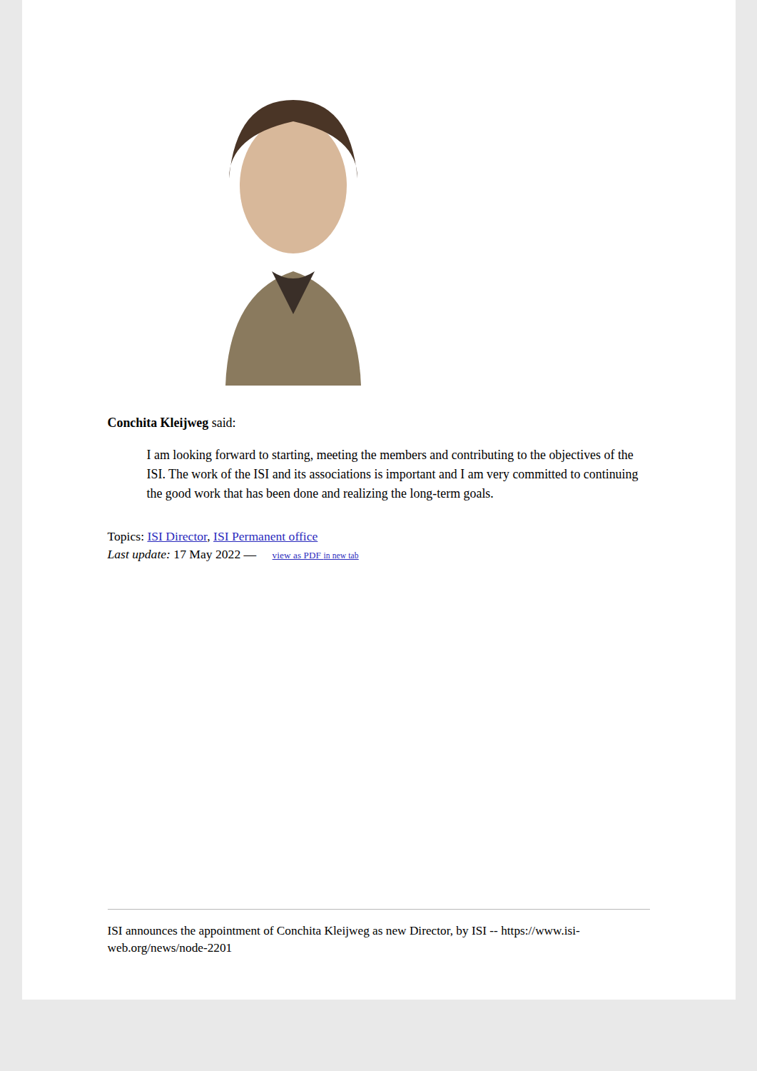Conchita Kleijweg said:
I am looking forward to starting, meeting the members and contributing to the objectives of the ISI. The work of the ISI and its associations is important and I am very committed to continuing the good work that has been done and realizing the long-term goals.
Topics: ISI Director, ISI Permanent office
Last update: 17 May 2022 — view as PDF in new tab
ISI announces the appointment of Conchita Kleijweg as new Director, by ISI -- https://www.isi-web.org/news/node-2201